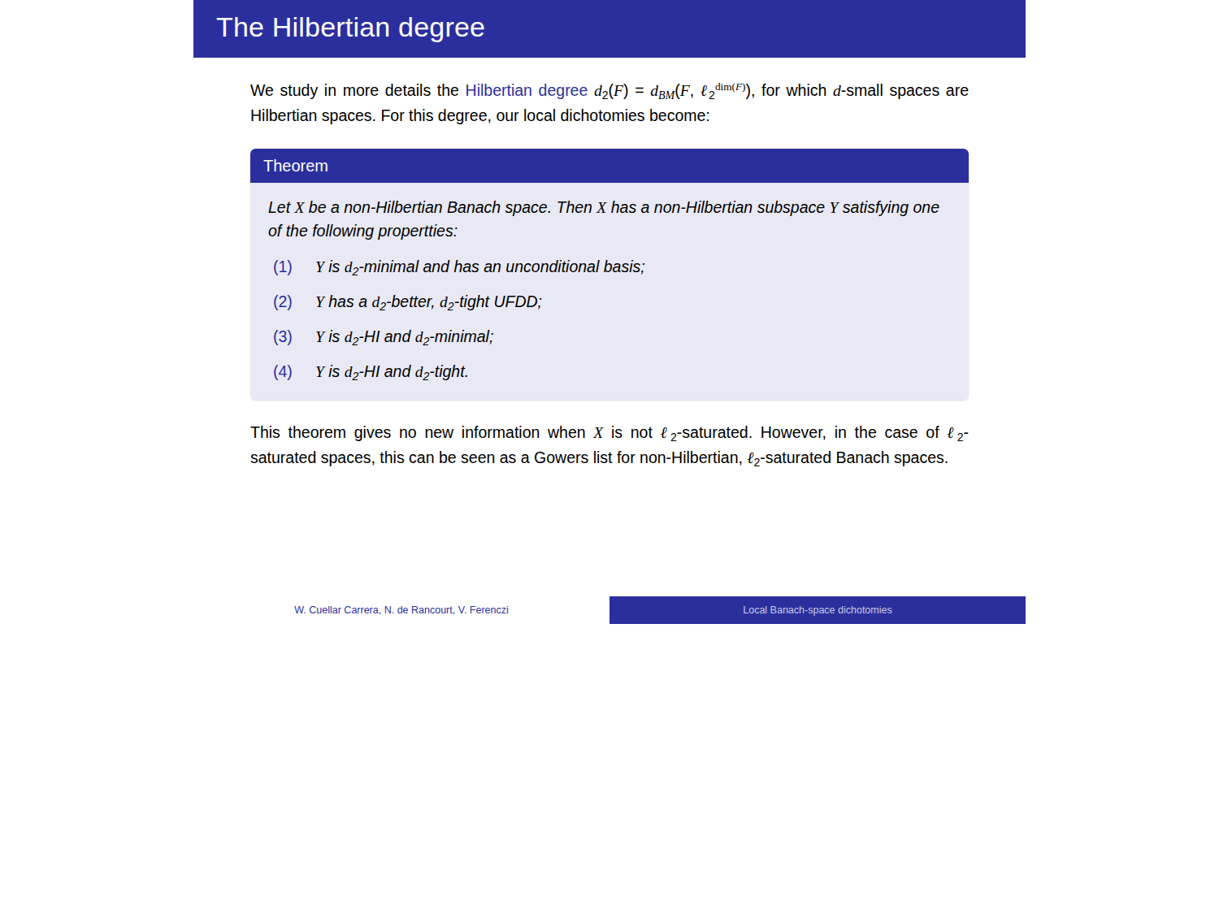The Hilbertian degree
We study in more details the Hilbertian degree d2(F) = dBM(F, ℓ2dim(F)), for which d-small spaces are Hilbertian spaces. For this degree, our local dichotomies become:
Theorem
Let X be a non-Hilbertian Banach space. Then X has a non-Hilbertian subspace Y satisfying one of the following propertties:
(1) Y is d2-minimal and has an unconditional basis;
(2) Y has a d2-better, d2-tight UFDD;
(3) Y is d2-HI and d2-minimal;
(4) Y is d2-HI and d2-tight.
This theorem gives no new information when X is not ℓ2-saturated. However, in the case of ℓ2-saturated spaces, this can be seen as a Gowers list for non-Hilbertian, ℓ2-saturated Banach spaces.
W. Cuellar Carrera, N. de Rancourt, V. Ferenczi
Local Banach-space dichotomies